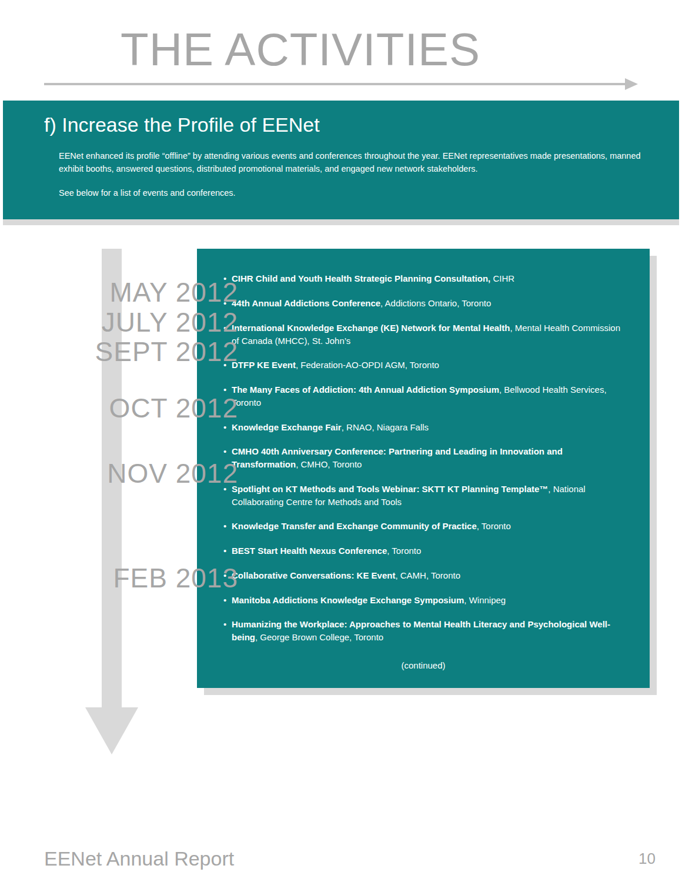THE ACTIVITIES
f) Increase the Profile of EENet
EENet enhanced its profile “offline” by attending various events and conferences throughout the year. EENet representatives made presentations, manned exhibit booths, answered questions, distributed promotional materials, and engaged new network stakeholders.
See below for a list of events and conferences.
MAY 2012 JULY 2012 SEPT 2012 OCT 2012 NOV 2012 FEB 2013
CIHR Child and Youth Health Strategic Planning Consultation, CIHR
44th Annual Addictions Conference, Addictions Ontario, Toronto
International Knowledge Exchange (KE) Network for Mental Health, Mental Health Commission of Canada (MHCC), St. John’s
DTFP KE Event, Federation-AO-OPDI AGM, Toronto
The Many Faces of Addiction: 4th Annual Addiction Symposium, Bellwood Health Services, Toronto
Knowledge Exchange Fair, RNAO, Niagara Falls
CMHO 40th Anniversary Conference: Partnering and Leading in Innovation and Transformation, CMHO, Toronto
Spotlight on KT Methods and Tools Webinar: SKTT KT Planning Template™, National Collaborating Centre for Methods and Tools
Knowledge Transfer and Exchange Community of Practice, Toronto
BEST Start Health Nexus Conference, Toronto
Collaborative Conversations: KE Event, CAMH, Toronto
Manitoba Addictions Knowledge Exchange Symposium, Winnipeg
Humanizing the Workplace: Approaches to Mental Health Literacy and Psychological Well-being, George Brown College, Toronto
(continued)
EENet Annual Report
10